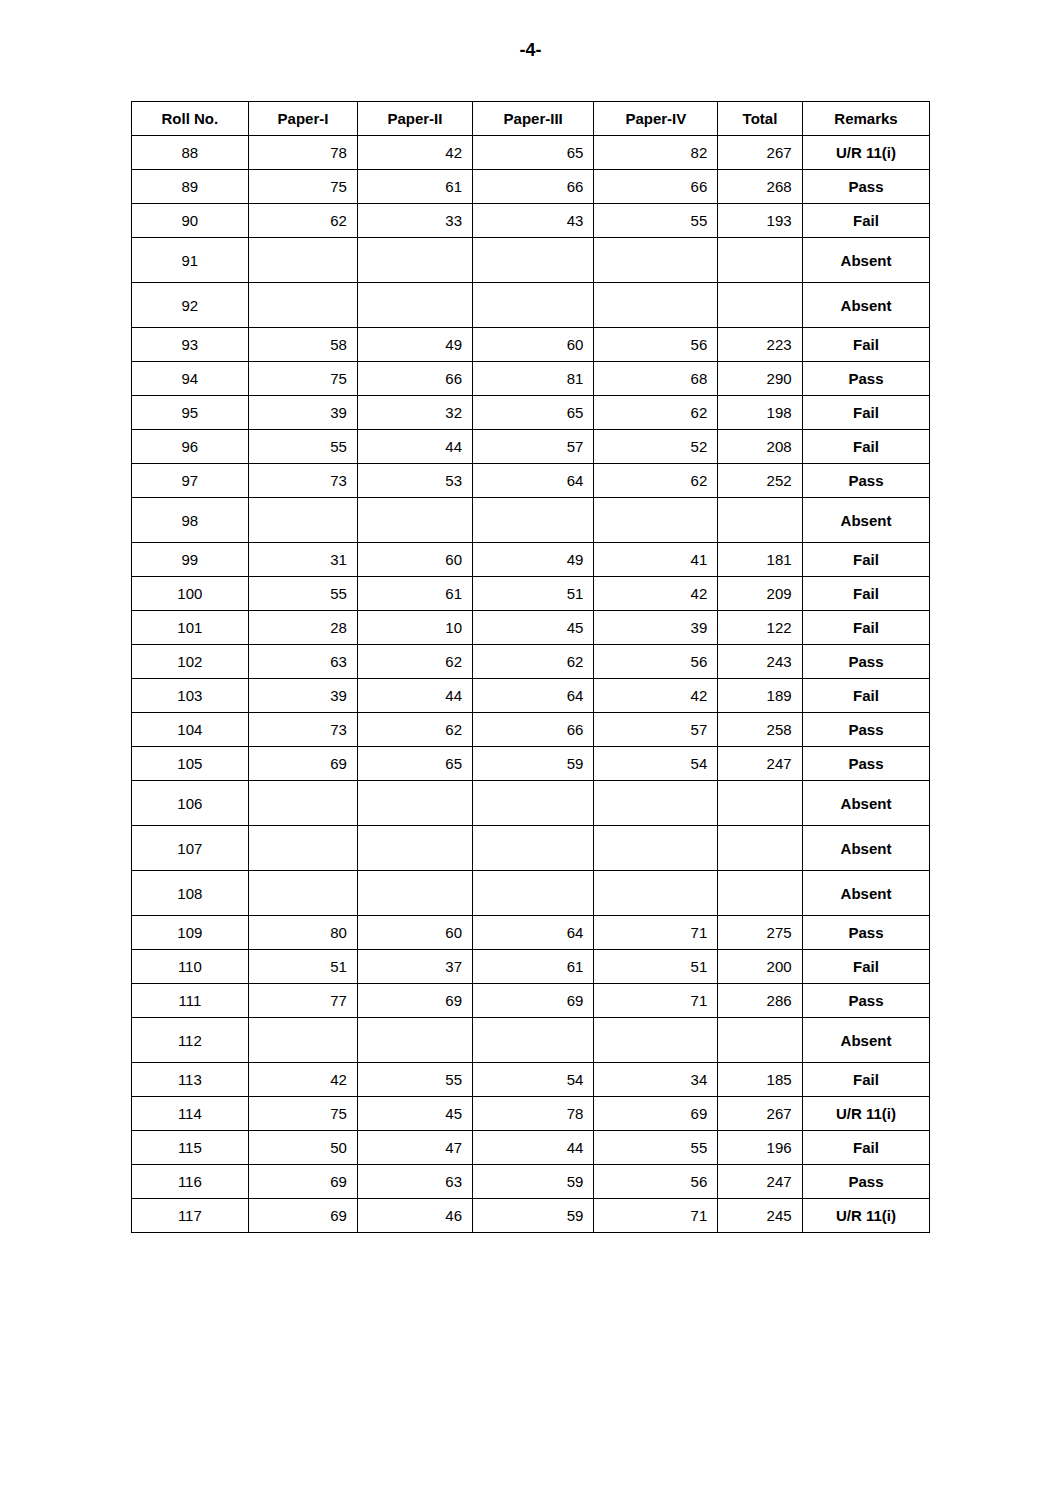-4-
| Roll No. | Paper-I | Paper-II | Paper-III | Paper-IV | Total | Remarks |
| --- | --- | --- | --- | --- | --- | --- |
| 88 | 78 | 42 | 65 | 82 | 267 | U/R 11(i) |
| 89 | 75 | 61 | 66 | 66 | 268 | Pass |
| 90 | 62 | 33 | 43 | 55 | 193 | Fail |
| 91 | | | | | | Absent |
| 92 | | | | | | Absent |
| 93 | 58 | 49 | 60 | 56 | 223 | Fail |
| 94 | 75 | 66 | 81 | 68 | 290 | Pass |
| 95 | 39 | 32 | 65 | 62 | 198 | Fail |
| 96 | 55 | 44 | 57 | 52 | 208 | Fail |
| 97 | 73 | 53 | 64 | 62 | 252 | Pass |
| 98 | | | | | | Absent |
| 99 | 31 | 60 | 49 | 41 | 181 | Fail |
| 100 | 55 | 61 | 51 | 42 | 209 | Fail |
| 101 | 28 | 10 | 45 | 39 | 122 | Fail |
| 102 | 63 | 62 | 62 | 56 | 243 | Pass |
| 103 | 39 | 44 | 64 | 42 | 189 | Fail |
| 104 | 73 | 62 | 66 | 57 | 258 | Pass |
| 105 | 69 | 65 | 59 | 54 | 247 | Pass |
| 106 | | | | | | Absent |
| 107 | | | | | | Absent |
| 108 | | | | | | Absent |
| 109 | 80 | 60 | 64 | 71 | 275 | Pass |
| 110 | 51 | 37 | 61 | 51 | 200 | Fail |
| 111 | 77 | 69 | 69 | 71 | 286 | Pass |
| 112 | | | | | | Absent |
| 113 | 42 | 55 | 54 | 34 | 185 | Fail |
| 114 | 75 | 45 | 78 | 69 | 267 | U/R 11(i) |
| 115 | 50 | 47 | 44 | 55 | 196 | Fail |
| 116 | 69 | 63 | 59 | 56 | 247 | Pass |
| 117 | 69 | 46 | 59 | 71 | 245 | U/R 11(i) |